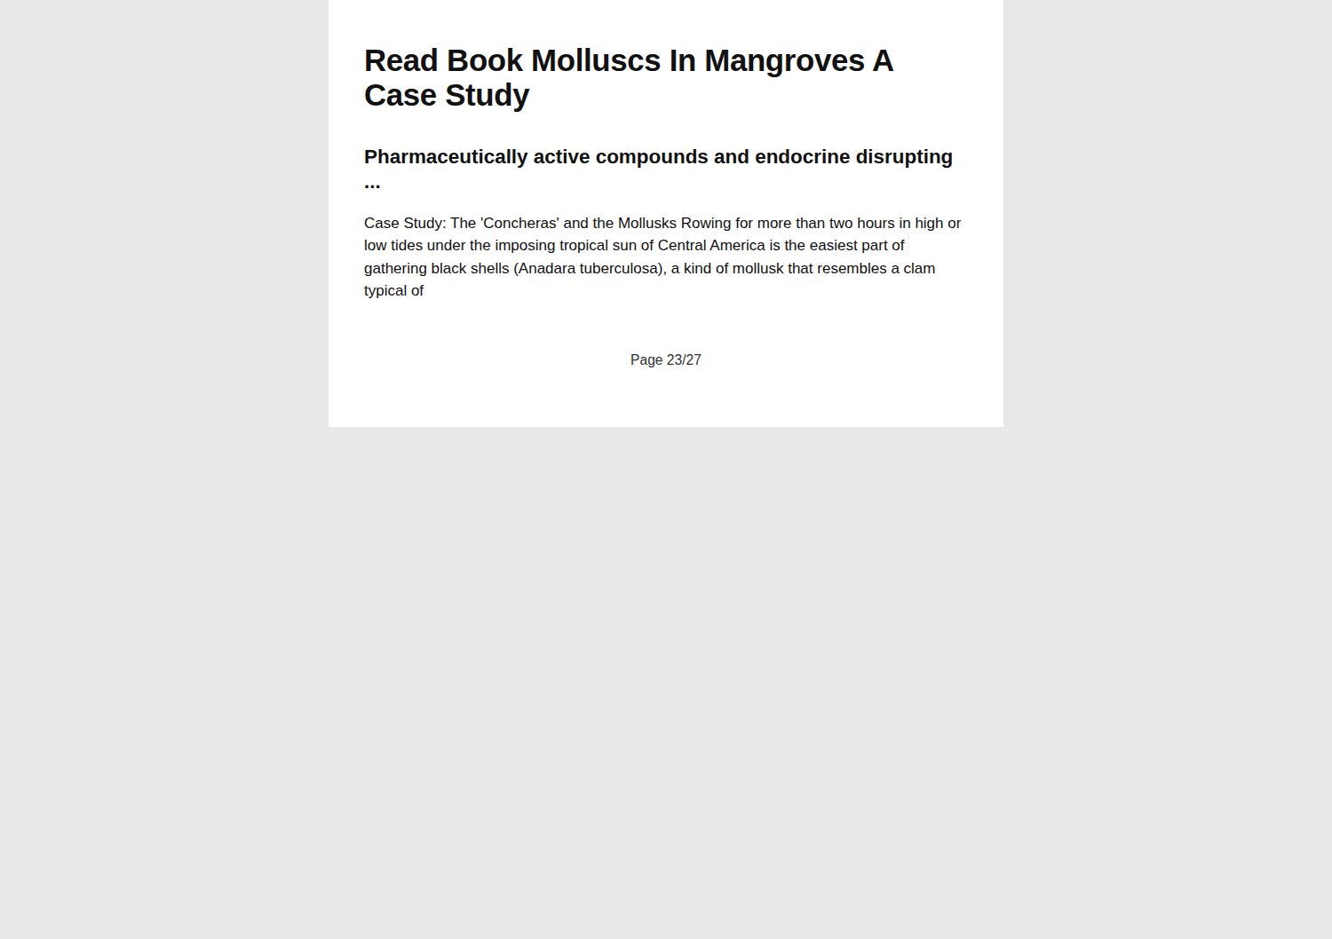Read Book Molluscs In Mangroves A Case Study
Pharmaceutically active compounds and endocrine disrupting ...
Case Study: The 'Concheras' and the Mollusks Rowing for more than two hours in high or low tides under the imposing tropical sun of Central America is the easiest part of gathering black shells (Anadara tuberculosa), a kind of mollusk that resembles a clam typical of
Page 23/27